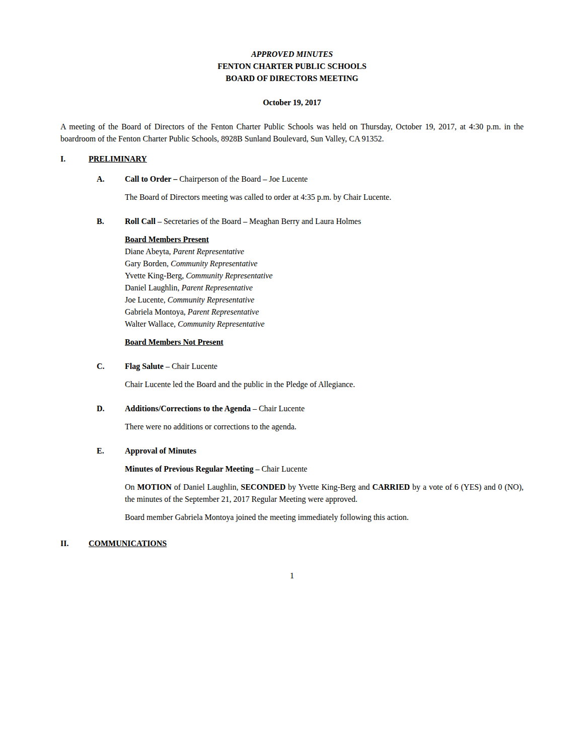APPROVED MINUTES
FENTON CHARTER PUBLIC SCHOOLS
BOARD OF DIRECTORS MEETING
October 19, 2017
A meeting of the Board of Directors of the Fenton Charter Public Schools was held on Thursday, October 19, 2017, at 4:30 p.m. in the boardroom of the Fenton Charter Public Schools, 8928B Sunland Boulevard, Sun Valley, CA 91352.
I.
PRELIMINARY
A.
Call to Order – Chairperson of the Board – Joe Lucente
The Board of Directors meeting was called to order at 4:35 p.m. by Chair Lucente.
B.
Roll Call – Secretaries of the Board – Meaghan Berry and Laura Holmes
Board Members Present
Diane Abeyta, Parent Representative
Gary Borden, Community Representative
Yvette King-Berg, Community Representative
Daniel Laughlin, Parent Representative
Joe Lucente, Community Representative
Gabriela Montoya, Parent Representative
Walter Wallace, Community Representative
Board Members Not Present
C.
Flag Salute – Chair Lucente
Chair Lucente led the Board and the public in the Pledge of Allegiance.
D.
Additions/Corrections to the Agenda – Chair Lucente
There were no additions or corrections to the agenda.
E.
Approval of Minutes
Minutes of Previous Regular Meeting – Chair Lucente
On MOTION of Daniel Laughlin, SECONDED by Yvette King-Berg and CARRIED by a vote of 6 (YES) and 0 (NO), the minutes of the September 21, 2017 Regular Meeting were approved.
Board member Gabriela Montoya joined the meeting immediately following this action.
II.
COMMUNICATIONS
1